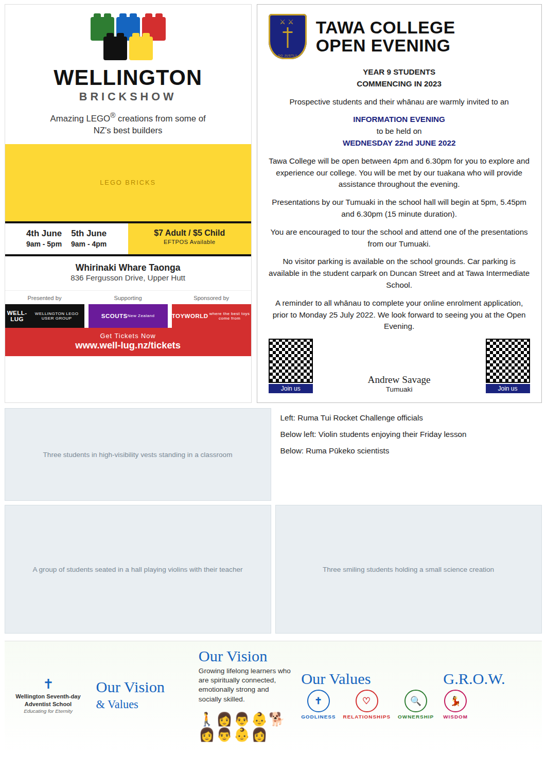WELLINGTON
BRICKSHOW
Amazing LEGO® creations from some of
NZ's best builders
LEGO BRICKS
4th June
9am - 5pm 5th June
9am - 4pm
$7 Adult / $5 Child EFTPOS Available
Whirinaki Whare Taonga
836 Fergusson Drive, Upper Hutt
Presented by
WELL-LUG
WELLINGTON LEGO USER GROUP
Supporting
SCOUTS
New Zealand
Sponsored by
TOYWORLD
where the best toys come from
Get Tickets Now
www.well-lug.nz/tickets
⚔⚔
TAWA COLLEGE
OPEN EVENING
YEAR 9 STUDENTS
COMMENCING IN 2023
Prospective students and their whānau are warmly invited to an
INFORMATION EVENING
to be held on
WEDNESDAY 22nd JUNE 2022
Tawa College will be open between 4pm and 6.30pm for you to explore and experience our college. You will be met by our tuakana who will provide assistance throughout the evening.
Presentations by our Tumuaki in the school hall will begin at 5pm, 5.45pm and 6.30pm (15 minute duration).
You are encouraged to tour the school and attend one of the presentations from our Tumuaki.
No visitor parking is available on the school grounds. Car parking is available in the student carpark on Duncan Street and at Tawa Intermediate School.
A reminder to all whānau to complete your online enrolment application, prior to Monday 25 July 2022. We look forward to seeing you at the Open Evening.
Join us
Andrew Savage
Tumuaki
Join us
Three students in high-visibility vests standing in a classroom
Left: Ruma Tui Rocket Challenge officials
Below left: Violin students enjoying their Friday lesson
Below: Ruma Pūkeko scientists
A group of students seated in a hall playing violins with their teacher
Three smiling students holding a small science creation
✝
Wellington Seventh-day
Adventist School
Educating for Eternity
Our Vision
& Values
Our Vision
Growing lifelong learners who are spiritually connected, emotionally strong and socially skilled.
🚶👩👨👶🐕👩👨👶👩
Our Values
✝
GODLINESS
♡
RELATIONSHIPS
🔍
OWNERSHIP
G.R.O.W.
💃
WISDOM